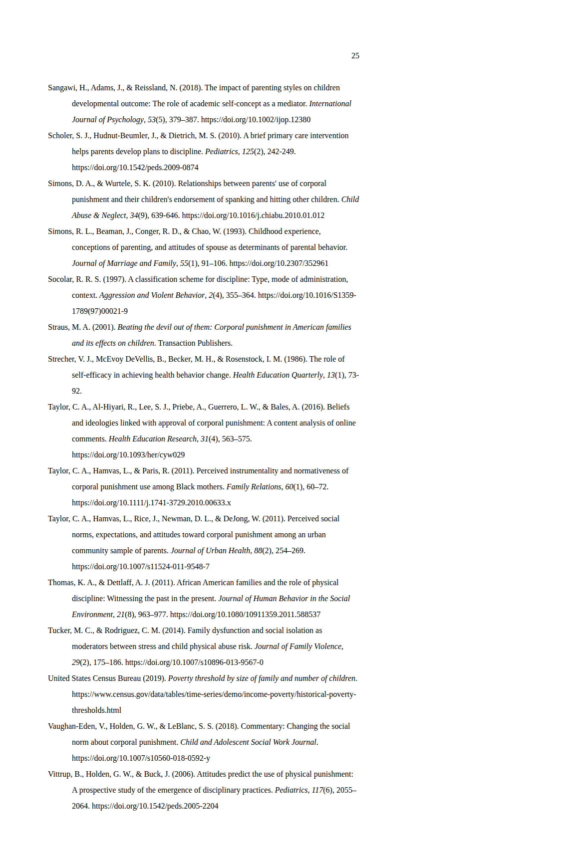25
Sangawi, H., Adams, J., & Reissland, N. (2018). The impact of parenting styles on children developmental outcome: The role of academic self-concept as a mediator. International Journal of Psychology, 53(5), 379–387. https://doi.org/10.1002/ijop.12380
Scholer, S. J., Hudnut-Beumler, J., & Dietrich, M. S. (2010). A brief primary care intervention helps parents develop plans to discipline. Pediatrics, 125(2), 242-249. https://doi.org/10.1542/peds.2009-0874
Simons, D. A., & Wurtele, S. K. (2010). Relationships between parents' use of corporal punishment and their children's endorsement of spanking and hitting other children. Child Abuse & Neglect, 34(9), 639-646. https://doi.org/10.1016/j.chiabu.2010.01.012
Simons, R. L., Beaman, J., Conger, R. D., & Chao, W. (1993). Childhood experience, conceptions of parenting, and attitudes of spouse as determinants of parental behavior. Journal of Marriage and Family, 55(1), 91–106. https://doi.org/10.2307/352961
Socolar, R. R. S. (1997). A classification scheme for discipline: Type, mode of administration, context. Aggression and Violent Behavior, 2(4), 355–364. https://doi.org/10.1016/S1359-1789(97)00021-9
Straus, M. A. (2001). Beating the devil out of them: Corporal punishment in American families and its effects on children. Transaction Publishers.
Strecher, V. J., McEvoy DeVellis, B., Becker, M. H., & Rosenstock, I. M. (1986). The role of self-efficacy in achieving health behavior change. Health Education Quarterly, 13(1), 73-92.
Taylor, C. A., Al-Hiyari, R., Lee, S. J., Priebe, A., Guerrero, L. W., & Bales, A. (2016). Beliefs and ideologies linked with approval of corporal punishment: A content analysis of online comments. Health Education Research, 31(4), 563–575. https://doi.org/10.1093/her/cyw029
Taylor, C. A., Hamvas, L., & Paris, R. (2011). Perceived instrumentality and normativeness of corporal punishment use among Black mothers. Family Relations, 60(1), 60–72. https://doi.org/10.1111/j.1741-3729.2010.00633.x
Taylor, C. A., Hamvas, L., Rice, J., Newman, D. L., & DeJong, W. (2011). Perceived social norms, expectations, and attitudes toward corporal punishment among an urban community sample of parents. Journal of Urban Health, 88(2), 254–269. https://doi.org/10.1007/s11524-011-9548-7
Thomas, K. A., & Dettlaff, A. J. (2011). African American families and the role of physical discipline: Witnessing the past in the present. Journal of Human Behavior in the Social Environment, 21(8), 963–977. https://doi.org/10.1080/10911359.2011.588537
Tucker, M. C., & Rodriguez, C. M. (2014). Family dysfunction and social isolation as moderators between stress and child physical abuse risk. Journal of Family Violence, 29(2), 175–186. https://doi.org/10.1007/s10896-013-9567-0
United States Census Bureau (2019). Poverty threshold by size of family and number of children. https://www.census.gov/data/tables/time-series/demo/income-poverty/historical-poverty-thresholds.html
Vaughan-Eden, V., Holden, G. W., & LeBlanc, S. S. (2018). Commentary: Changing the social norm about corporal punishment. Child and Adolescent Social Work Journal. https://doi.org/10.1007/s10560-018-0592-y
Vittrup, B., Holden, G. W., & Buck, J. (2006). Attitudes predict the use of physical punishment: A prospective study of the emergence of disciplinary practices. Pediatrics, 117(6), 2055–2064. https://doi.org/10.1542/peds.2005-2204